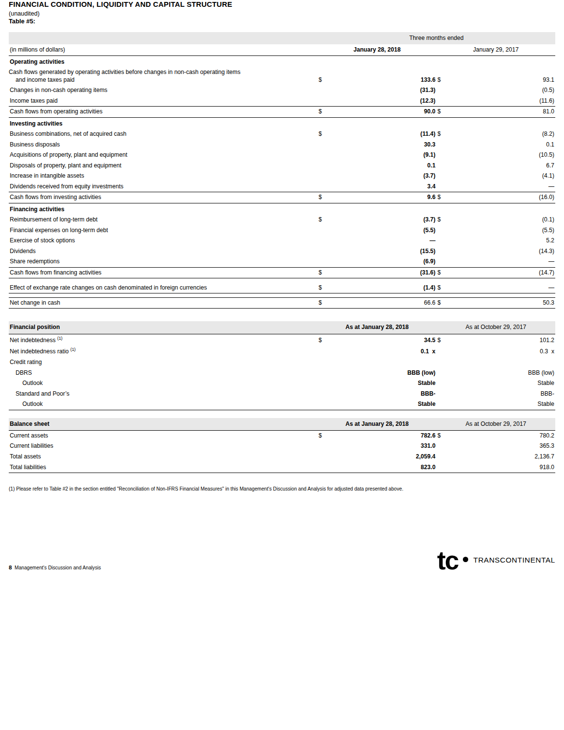FINANCIAL CONDITION, LIQUIDITY AND CAPITAL STRUCTURE
(unaudited)
Table #5:
| | Three months ended |
| (in millions of dollars) | January 28, 2018 | January 29, 2017 |
| Operating activities | | | | |
| Cash flows generated by operating activities before changes in non-cash operating items and income taxes paid | $ | 133.6 | $ | 93.1 |
| Changes in non-cash operating items | | (31.3) | | (0.5) |
| Income taxes paid | | (12.3) | | (11.6) |
| Cash flows from operating activities | $ | 90.0 | $ | 81.0 |
| Investing activities | | | | |
| Business combinations, net of acquired cash | $ | (11.4) | $ | (8.2) |
| Business disposals | | 30.3 | | 0.1 |
| Acquisitions of property, plant and equipment | | (9.1) | | (10.5) |
| Disposals of property, plant and equipment | | 0.1 | | 6.7 |
| Increase in intangible assets | | (3.7) | | (4.1) |
| Dividends received from equity investments | | 3.4 | | — |
| Cash flows from investing activities | $ | 9.6 | $ | (16.0) |
| Financing activities | | | | |
| Reimbursement of long-term debt | $ | (3.7) | $ | (0.1) |
| Financial expenses on long-term debt | | (5.5) | | (5.5) |
| Exercise of stock options | | — | | 5.2 |
| Dividends | | (15.5) | | (14.3) |
| Share redemptions | | (6.9) | | — |
| Cash flows from financing activities | $ | (31.6) | $ | (14.7) |
| Effect of exchange rate changes on cash denominated in foreign currencies | $ | (1.4) | $ | — |
| Net change in cash | $ | 66.6 | $ | 50.3 |
| Financial position | As at January 28, 2018 | As at October 29, 2017 |
| Net indebtedness (1) | $ | 34.5 | $ | 101.2 |
| Net indebtedness ratio (1) | | 0.1 x | | 0.3 x |
| Credit rating | | | | |
| DBRS | | BBB (low) | | BBB (low) |
| Outlook | | Stable | | Stable |
| Standard and Poor’s | | BBB- | | BBB- |
| Outlook | | Stable | | Stable |
| Balance sheet | As at January 28, 2018 | As at October 29, 2017 |
| Current assets | $ | 782.6 | $ | 780.2 |
| Current liabilities | | 331.0 | | 365.3 |
| Total assets | | 2,059.4 | | 2,136.7 |
| Total liabilities | | 823.0 | | 918.0 |
(1) Please refer to Table #2 in the section entitled "Reconciliation of Non-IFRS Financial Measures" in this Management's Discussion and Analysis for adjusted data presented above.
8 Management's Discussion and Analysis
tc TRANSCONTINENTAL